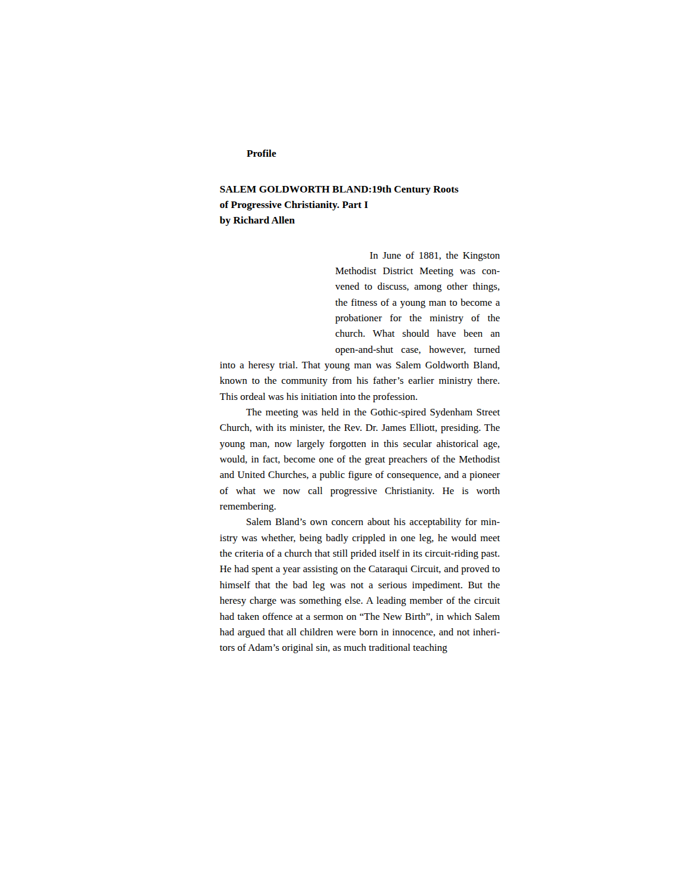Profile
SALEM GOLDWORTH BLAND:19th Century Roots of Progressive Christianity. Part I by Richard Allen
In June of 1881, the Kingston Methodist District Meeting was convened to discuss, among other things, the fitness of a young man to become a probationer for the ministry of the church. What should have been an open-and-shut case, however, turned into a heresy trial. That young man was Salem Goldworth Bland, known to the community from his father’s earlier ministry there. This ordeal was his initiation into the profession.
The meeting was held in the Gothic-spired Sydenham Street Church, with its minister, the Rev. Dr. James Elliott, presiding. The young man, now largely forgotten in this secular ahistorical age, would, in fact, become one of the great preachers of the Methodist and United Churches, a public figure of consequence, and a pioneer of what we now call progressive Christianity. He is worth remembering.
Salem Bland’s own concern about his acceptability for ministry was whether, being badly crippled in one leg, he would meet the criteria of a church that still prided itself in its circuit-riding past. He had spent a year assisting on the Cataraqui Circuit, and proved to himself that the bad leg was not a serious impediment. But the heresy charge was something else. A leading member of the circuit had taken offence at a sermon on “The New Birth”, in which Salem had argued that all children were born in innocence, and not inheritors of Adam’s original sin, as much traditional teaching